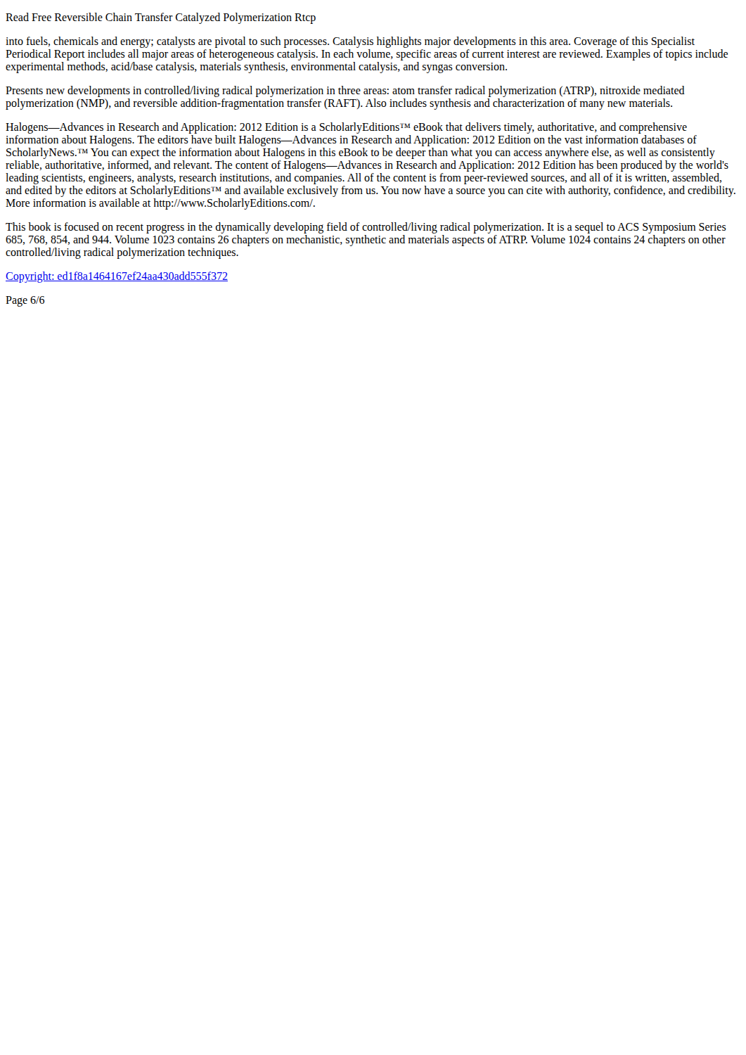Read Free Reversible Chain Transfer Catalyzed Polymerization Rtcp
into fuels, chemicals and energy; catalysts are pivotal to such processes. Catalysis highlights major developments in this area. Coverage of this Specialist Periodical Report includes all major areas of heterogeneous catalysis. In each volume, specific areas of current interest are reviewed. Examples of topics include experimental methods, acid/base catalysis, materials synthesis, environmental catalysis, and syngas conversion.
Presents new developments in controlled/living radical polymerization in three areas: atom transfer radical polymerization (ATRP), nitroxide mediated polymerization (NMP), and reversible addition-fragmentation transfer (RAFT). Also includes synthesis and characterization of many new materials.
Halogens—Advances in Research and Application: 2012 Edition is a ScholarlyEditions™ eBook that delivers timely, authoritative, and comprehensive information about Halogens. The editors have built Halogens—Advances in Research and Application: 2012 Edition on the vast information databases of ScholarlyNews.™ You can expect the information about Halogens in this eBook to be deeper than what you can access anywhere else, as well as consistently reliable, authoritative, informed, and relevant. The content of Halogens—Advances in Research and Application: 2012 Edition has been produced by the world's leading scientists, engineers, analysts, research institutions, and companies. All of the content is from peer-reviewed sources, and all of it is written, assembled, and edited by the editors at ScholarlyEditions™ and available exclusively from us. You now have a source you can cite with authority, confidence, and credibility. More information is available at http://www.ScholarlyEditions.com/.
This book is focused on recent progress in the dynamically developing field of controlled/living radical polymerization. It is a sequel to ACS Symposium Series 685, 768, 854, and 944. Volume 1023 contains 26 chapters on mechanistic, synthetic and materials aspects of ATRP. Volume 1024 contains 24 chapters on other controlled/living radical polymerization techniques.
Copyright: ed1f8a1464167ef24aa430add555f372
Page 6/6